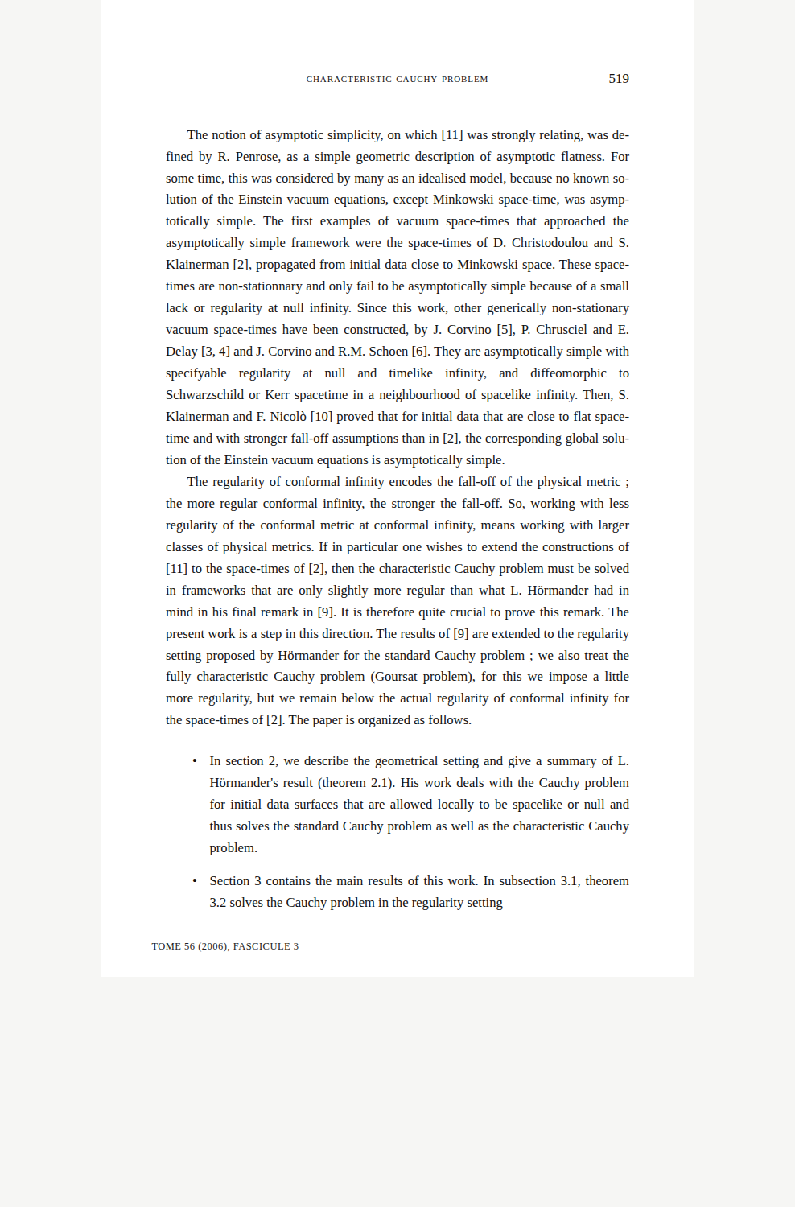characteristic cauchy problem 519
The notion of asymptotic simplicity, on which [11] was strongly relating, was defined by R. Penrose, as a simple geometric description of asymptotic flatness. For some time, this was considered by many as an idealised model, because no known solution of the Einstein vacuum equations, except Minkowski space-time, was asymptotically simple. The first examples of vacuum space-times that approached the asymptotically simple framework were the space-times of D. Christodoulou and S. Klainerman [2], propagated from initial data close to Minkowski space. These space-times are non-stationnary and only fail to be asymptotically simple because of a small lack or regularity at null infinity. Since this work, other generically non-stationary vacuum space-times have been constructed, by J. Corvino [5], P. Chrusciel and E. Delay [3, 4] and J. Corvino and R.M. Schoen [6]. They are asymptotically simple with specifyable regularity at null and timelike infinity, and diffeomorphic to Schwarzschild or Kerr spacetime in a neighbourhood of spacelike infinity. Then, S. Klainerman and F. Nicolò [10] proved that for initial data that are close to flat space-time and with stronger fall-off assumptions than in [2], the corresponding global solution of the Einstein vacuum equations is asymptotically simple.
The regularity of conformal infinity encodes the fall-off of the physical metric ; the more regular conformal infinity, the stronger the fall-off. So, working with less regularity of the conformal metric at conformal infinity, means working with larger classes of physical metrics. If in particular one wishes to extend the constructions of [11] to the space-times of [2], then the characteristic Cauchy problem must be solved in frameworks that are only slightly more regular than what L. Hörmander had in mind in his final remark in [9]. It is therefore quite crucial to prove this remark. The present work is a step in this direction. The results of [9] are extended to the regularity setting proposed by Hörmander for the standard Cauchy problem ; we also treat the fully characteristic Cauchy problem (Goursat problem), for this we impose a little more regularity, but we remain below the actual regularity of conformal infinity for the space-times of [2]. The paper is organized as follows.
In section 2, we describe the geometrical setting and give a summary of L. Hörmander's result (theorem 2.1). His work deals with the Cauchy problem for initial data surfaces that are allowed locally to be spacelike or null and thus solves the standard Cauchy problem as well as the characteristic Cauchy problem.
Section 3 contains the main results of this work. In subsection 3.1, theorem 3.2 solves the Cauchy problem in the regularity setting
TOME 56 (2006), FASCICULE 3